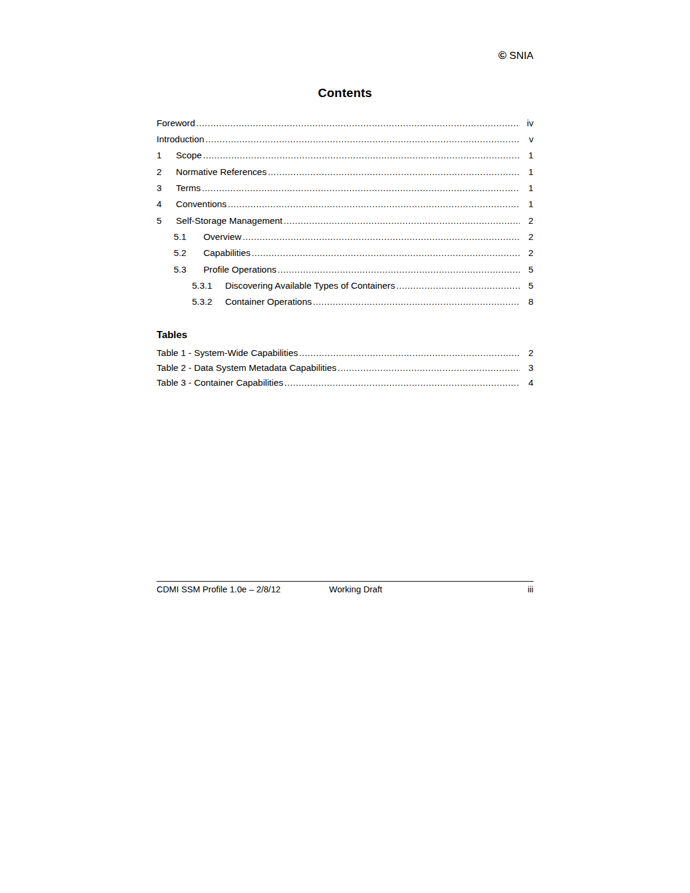© SNIA
Contents
Foreword .................................................................................................................................. iv
Introduction .............................................................................................................................. v
1 Scope ..................................................................................................................................... 1
2 Normative References ......................................................................................................... 1
3 Terms ..................................................................................................................................... 1
4 Conventions ......................................................................................................................... 1
5 Self-Storage Management ..................................................................................................... 2
5.1 Overview ......................................................................................................................... 2
5.2 Capabilities ..................................................................................................................... 2
5.3 Profile Operations ......................................................................................................... 5
5.3.1 Discovering Available Types of Containers ......................................................... 5
5.3.2 Container Operations ......................................................................................... 8
Tables
Table 1 - System-Wide Capabilities ........................................................................................... 2
Table 2 - Data System Metadata Capabilities ........................................................................... 3
Table 3 - Container Capabilities ................................................................................................. 4
CDMI SSM Profile 1.0e – 2/8/12 Working Draft iii